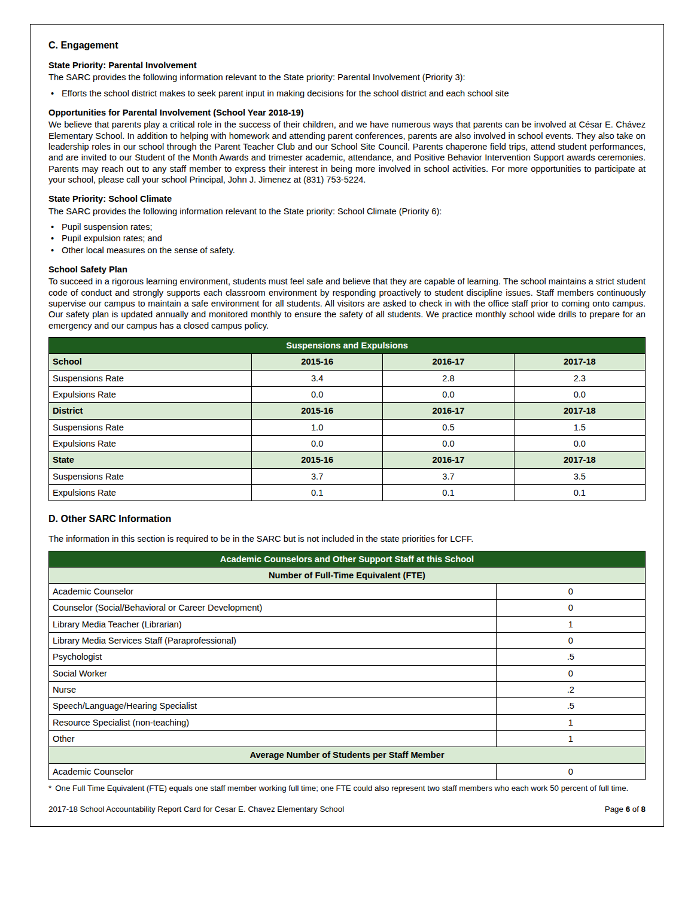C. Engagement
State Priority: Parental Involvement
The SARC provides the following information relevant to the State priority: Parental Involvement (Priority 3):
Efforts the school district makes to seek parent input in making decisions for the school district and each school site
Opportunities for Parental Involvement (School Year 2018-19)
We believe that parents play a critical role in the success of their children, and we have numerous ways that parents can be involved at César E. Chávez Elementary School. In addition to helping with homework and attending parent conferences, parents are also involved in school events. They also take on leadership roles in our school through the Parent Teacher Club and our School Site Council. Parents chaperone field trips, attend student performances, and are invited to our Student of the Month Awards and trimester academic, attendance, and Positive Behavior Intervention Support awards ceremonies. Parents may reach out to any staff member to express their interest in being more involved in school activities. For more opportunities to participate at your school, please call your school Principal, John J. Jimenez at (831) 753-5224.
State Priority: School Climate
The SARC provides the following information relevant to the State priority: School Climate (Priority 6):
Pupil suspension rates;
Pupil expulsion rates; and
Other local measures on the sense of safety.
School Safety Plan
To succeed in a rigorous learning environment, students must feel safe and believe that they are capable of learning. The school maintains a strict student code of conduct and strongly supports each classroom environment by responding proactively to student discipline issues. Staff members continuously supervise our campus to maintain a safe environment for all students. All visitors are asked to check in with the office staff prior to coming onto campus. Our safety plan is updated annually and monitored monthly to ensure the safety of all students. We practice monthly school wide drills to prepare for an emergency and our campus has a closed campus policy.
Suspensions and Expulsions
| School | 2015-16 | 2016-17 | 2017-18 |
| --- | --- | --- | --- |
| Suspensions Rate | 3.4 | 2.8 | 2.3 |
| Expulsions Rate | 0.0 | 0.0 | 0.0 |
| District | 2015-16 | 2016-17 | 2017-18 |
| Suspensions Rate | 1.0 | 0.5 | 1.5 |
| Expulsions Rate | 0.0 | 0.0 | 0.0 |
| State | 2015-16 | 2016-17 | 2017-18 |
| Suspensions Rate | 3.7 | 3.7 | 3.5 |
| Expulsions Rate | 0.1 | 0.1 | 0.1 |
D. Other SARC Information
The information in this section is required to be in the SARC but is not included in the state priorities for LCFF.
Academic Counselors and Other Support Staff at this School
| Number of Full-Time Equivalent (FTE) |
| --- |
| Academic Counselor | 0 |
| Counselor (Social/Behavioral or Career Development) | 0 |
| Library Media Teacher (Librarian) | 1 |
| Library Media Services Staff (Paraprofessional) | 0 |
| Psychologist | .5 |
| Social Worker | 0 |
| Nurse | .2 |
| Speech/Language/Hearing Specialist | .5 |
| Resource Specialist (non-teaching) | 1 |
| Other | 1 |
| Average Number of Students per Staff Member |
| Academic Counselor | 0 |
*One Full Time Equivalent (FTE) equals one staff member working full time; one FTE could also represent two staff members who each work 50 percent of full time.
2017-18 School Accountability Report Card for Cesar E. Chavez Elementary School Page 6 of 8